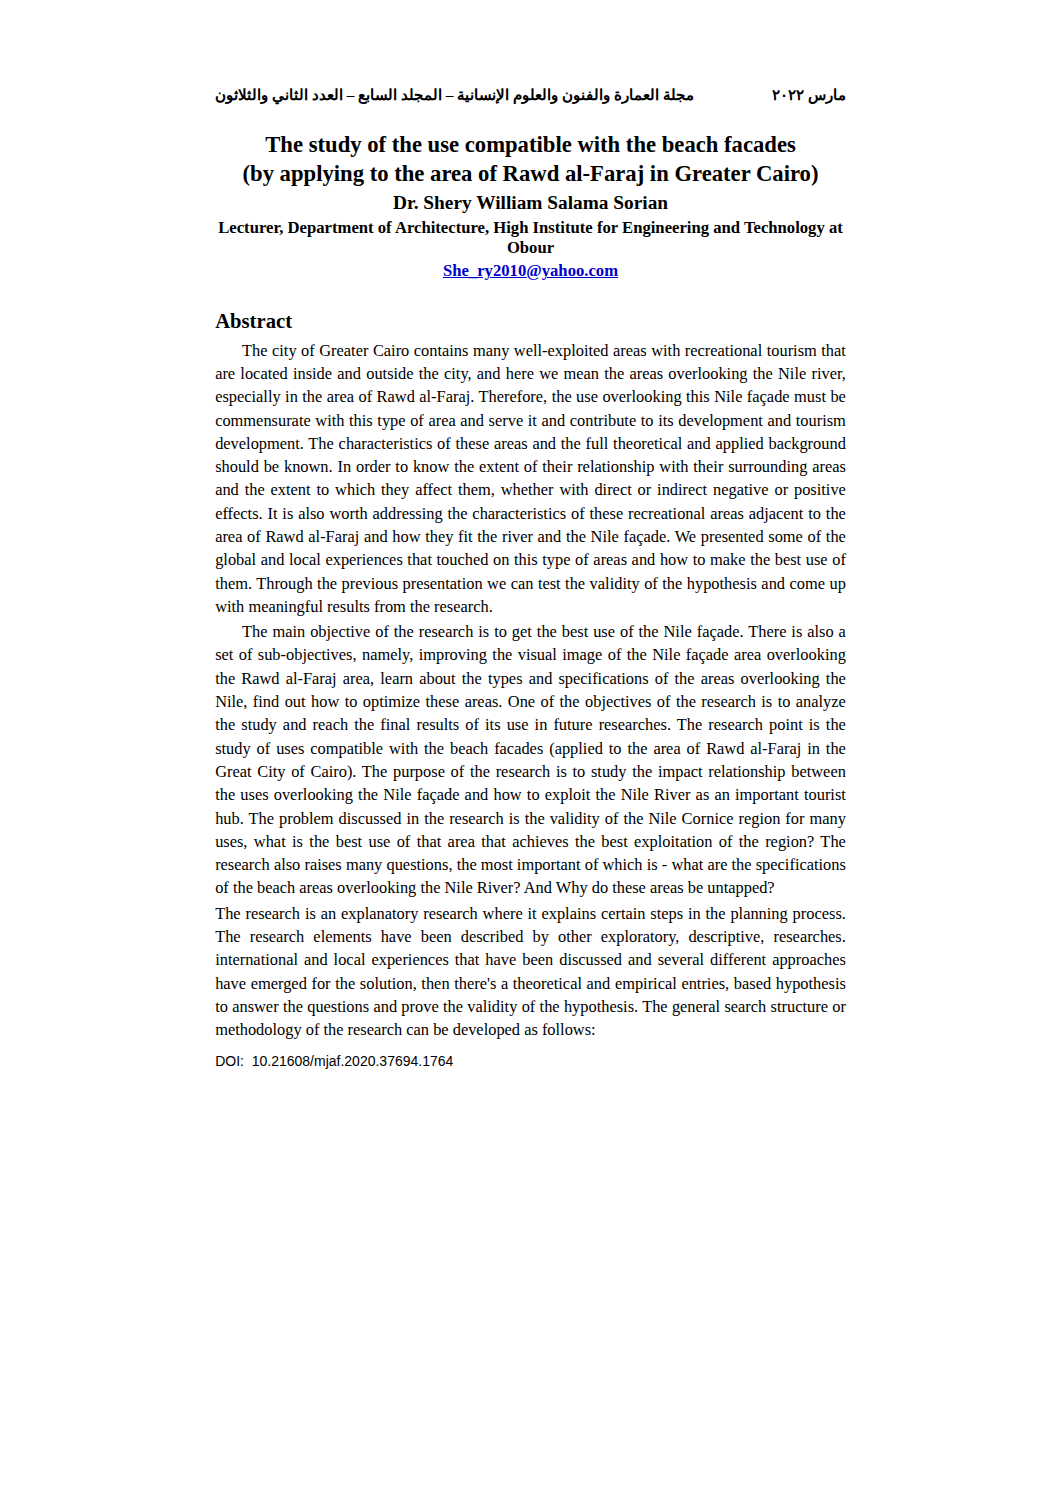مارس ٢٠٢٢
مجلة العمارة والفنون والعلوم الإنسانية – المجلد السابع – العدد الثاني والثلاثون
The study of the use compatible with the beach facades
(by applying to the area of Rawd al-Faraj in Greater Cairo)
Dr. Shery William Salama Sorian
Lecturer, Department of Architecture, High Institute for Engineering and Technology at
Obour
She_ry2010@yahoo.com
Abstract
The city of Greater Cairo contains many well-exploited areas with recreational tourism that are located inside and outside the city, and here we mean the areas overlooking the Nile river, especially in the area of Rawd al-Faraj. Therefore, the use overlooking this Nile façade must be commensurate with this type of area and serve it and contribute to its development and tourism development. The characteristics of these areas and the full theoretical and applied background should be known. In order to know the extent of their relationship with their surrounding areas and the extent to which they affect them, whether with direct or indirect negative or positive effects. It is also worth addressing the characteristics of these recreational areas adjacent to the area of Rawd al-Faraj and how they fit the river and the Nile façade. We presented some of the global and local experiences that touched on this type of areas and how to make the best use of them. Through the previous presentation we can test the validity of the hypothesis and come up with meaningful results from the research.
The main objective of the research is to get the best use of the Nile façade. There is also a set of sub-objectives, namely, improving the visual image of the Nile façade area overlooking the Rawd al-Faraj area, learn about the types and specifications of the areas overlooking the Nile, find out how to optimize these areas. One of the objectives of the research is to analyze the study and reach the final results of its use in future researches. The research point is the study of uses compatible with the beach facades (applied to the area of Rawd al-Faraj in the Great City of Cairo). The purpose of the research is to study the impact relationship between the uses overlooking the Nile façade and how to exploit the Nile River as an important tourist hub. The problem discussed in the research is the validity of the Nile Cornice region for many uses, what is the best use of that area that achieves the best exploitation of the region? The research also raises many questions, the most important of which is - what are the specifications of the beach areas overlooking the Nile River? And Why do these areas be untapped?
The research is an explanatory research where it explains certain steps in the planning process. The research elements have been described by other exploratory, descriptive, researches. international and local experiences that have been discussed and several different approaches have emerged for the solution, then there's a theoretical and empirical entries, based hypothesis to answer the questions and prove the validity of the hypothesis. The general search structure or methodology of the research can be developed as follows:
DOI: 10.21608/mjaf.2020.37694.1764